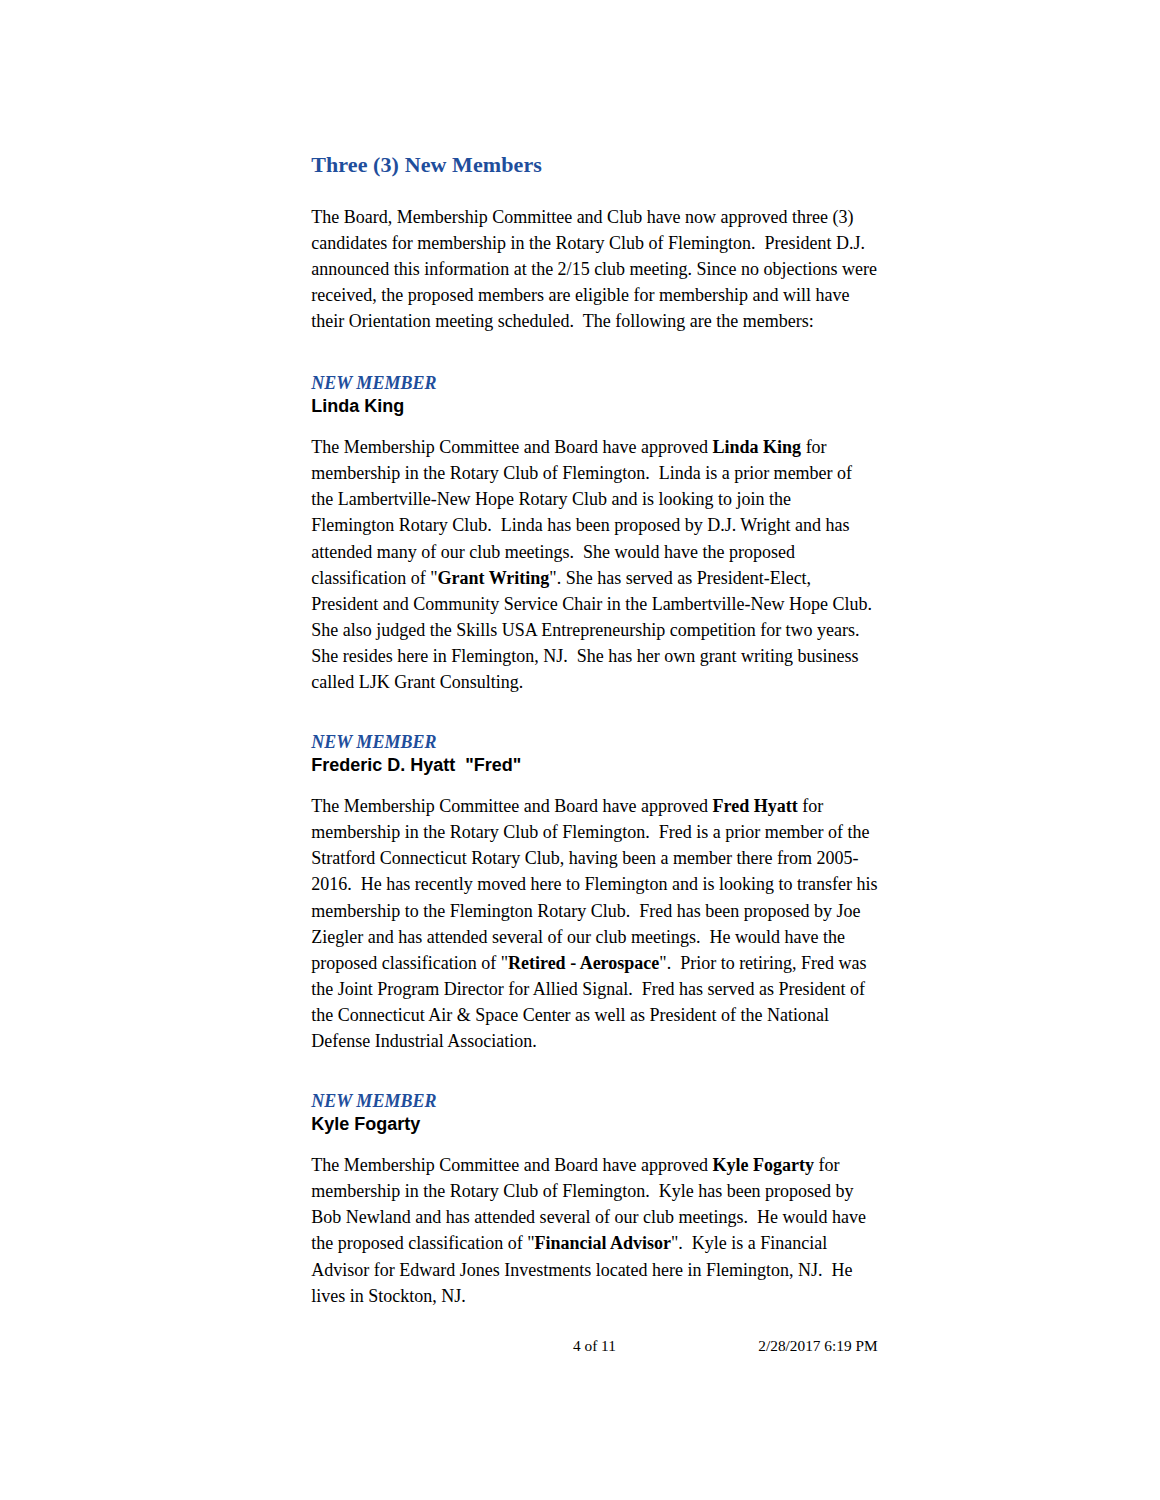Three (3) New Members
The Board, Membership Committee and Club have now approved three (3) candidates for membership in the Rotary Club of Flemington. President D.J. announced this information at the 2/15 club meeting. Since no objections were received, the proposed members are eligible for membership and will have their Orientation meeting scheduled. The following are the members:
NEW MEMBER
Linda King
The Membership Committee and Board have approved Linda King for membership in the Rotary Club of Flemington. Linda is a prior member of the Lambertville-New Hope Rotary Club and is looking to join the Flemington Rotary Club. Linda has been proposed by D.J. Wright and has attended many of our club meetings. She would have the proposed classification of "Grant Writing". She has served as President-Elect, President and Community Service Chair in the Lambertville-New Hope Club. She also judged the Skills USA Entrepreneurship competition for two years. She resides here in Flemington, NJ. She has her own grant writing business called LJK Grant Consulting.
NEW MEMBER
Frederic D. Hyatt "Fred"
The Membership Committee and Board have approved Fred Hyatt for membership in the Rotary Club of Flemington. Fred is a prior member of the Stratford Connecticut Rotary Club, having been a member there from 2005-2016. He has recently moved here to Flemington and is looking to transfer his membership to the Flemington Rotary Club. Fred has been proposed by Joe Ziegler and has attended several of our club meetings. He would have the proposed classification of "Retired - Aerospace". Prior to retiring, Fred was the Joint Program Director for Allied Signal. Fred has served as President of the Connecticut Air & Space Center as well as President of the National Defense Industrial Association.
NEW MEMBER
Kyle Fogarty
The Membership Committee and Board have approved Kyle Fogarty for membership in the Rotary Club of Flemington. Kyle has been proposed by Bob Newland and has attended several of our club meetings. He would have the proposed classification of "Financial Advisor". Kyle is a Financial Advisor for Edward Jones Investments located here in Flemington, NJ. He lives in Stockton, NJ.
4 of 11
2/28/2017 6:19 PM